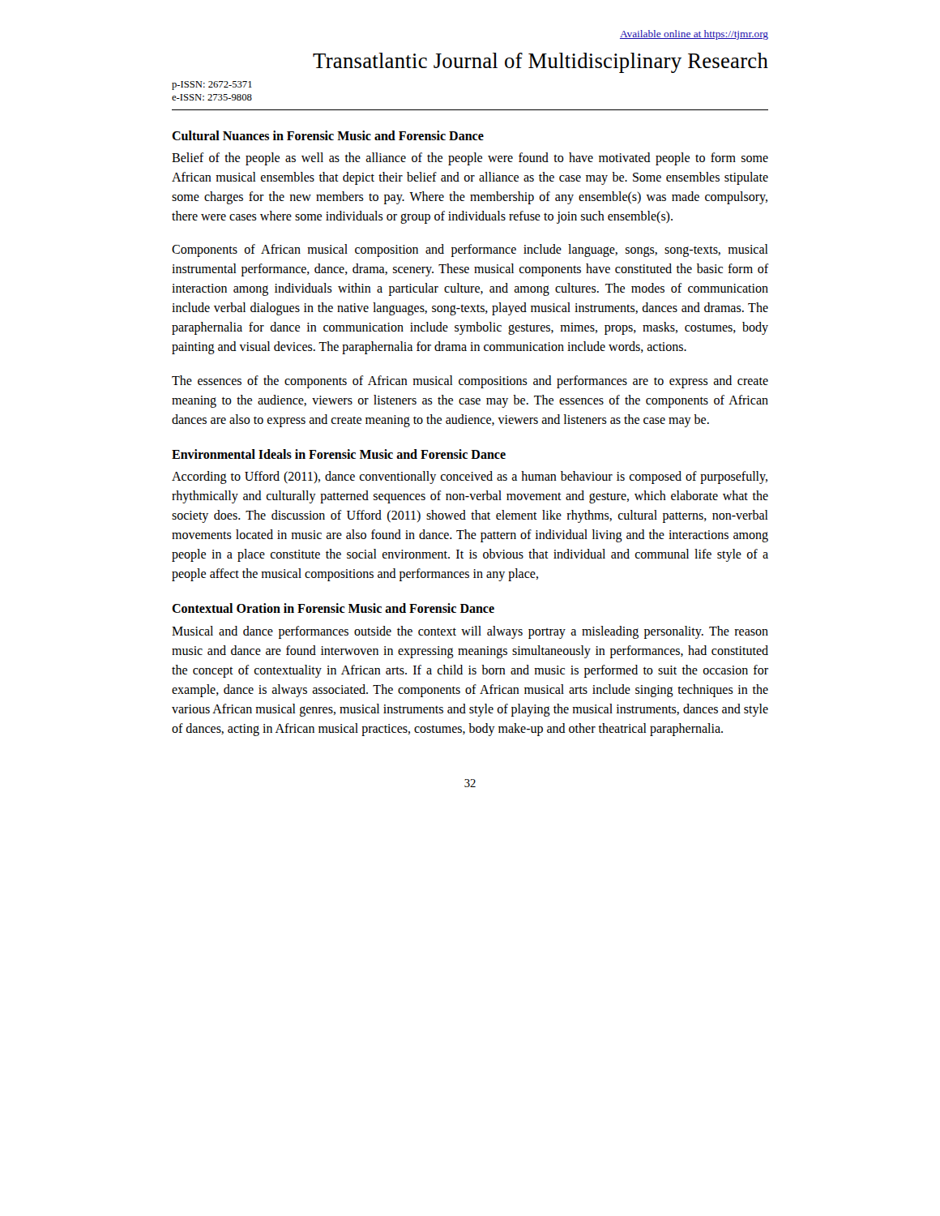Available online at https://tjmr.org
Transatlantic Journal of Multidisciplinary Research
p-ISSN: 2672-5371
e-ISSN: 2735-9808
Cultural Nuances in Forensic Music and Forensic Dance
Belief of the people as well as the alliance of the people were found to have motivated people to form some African musical ensembles that depict their belief and or alliance as the case may be. Some ensembles stipulate some charges for the new members to pay. Where the membership of any ensemble(s) was made compulsory, there were cases where some individuals or group of individuals refuse to join such ensemble(s).
Components of African musical composition and performance include language, songs, song-texts, musical instrumental performance, dance, drama, scenery. These musical components have constituted the basic form of interaction among individuals within a particular culture, and among cultures. The modes of communication include verbal dialogues in the native languages, song-texts, played musical instruments, dances and dramas. The paraphernalia for dance in communication include symbolic gestures, mimes, props, masks, costumes, body painting and visual devices. The paraphernalia for drama in communication include words, actions.
The essences of the components of African musical compositions and performances are to express and create meaning to the audience, viewers or listeners as the case may be. The essences of the components of African dances are also to express and create meaning to the audience, viewers and listeners as the case may be.
Environmental Ideals in Forensic Music and Forensic Dance
According to Ufford (2011), dance conventionally conceived as a human behaviour is composed of purposefully, rhythmically and culturally patterned sequences of non-verbal movement and gesture, which elaborate what the society does. The discussion of Ufford (2011) showed that element like rhythms, cultural patterns, non-verbal movements located in music are also found in dance. The pattern of individual living and the interactions among people in a place constitute the social environment. It is obvious that individual and communal life style of a people affect the musical compositions and performances in any place,
Contextual Oration in Forensic Music and Forensic Dance
Musical and dance performances outside the context will always portray a misleading personality. The reason music and dance are found interwoven in expressing meanings simultaneously in performances, had constituted the concept of contextuality in African arts. If a child is born and music is performed to suit the occasion for example, dance is always associated. The components of African musical arts include singing techniques in the various African musical genres, musical instruments and style of playing the musical instruments, dances and style of dances, acting in African musical practices, costumes, body make-up and other theatrical paraphernalia.
32